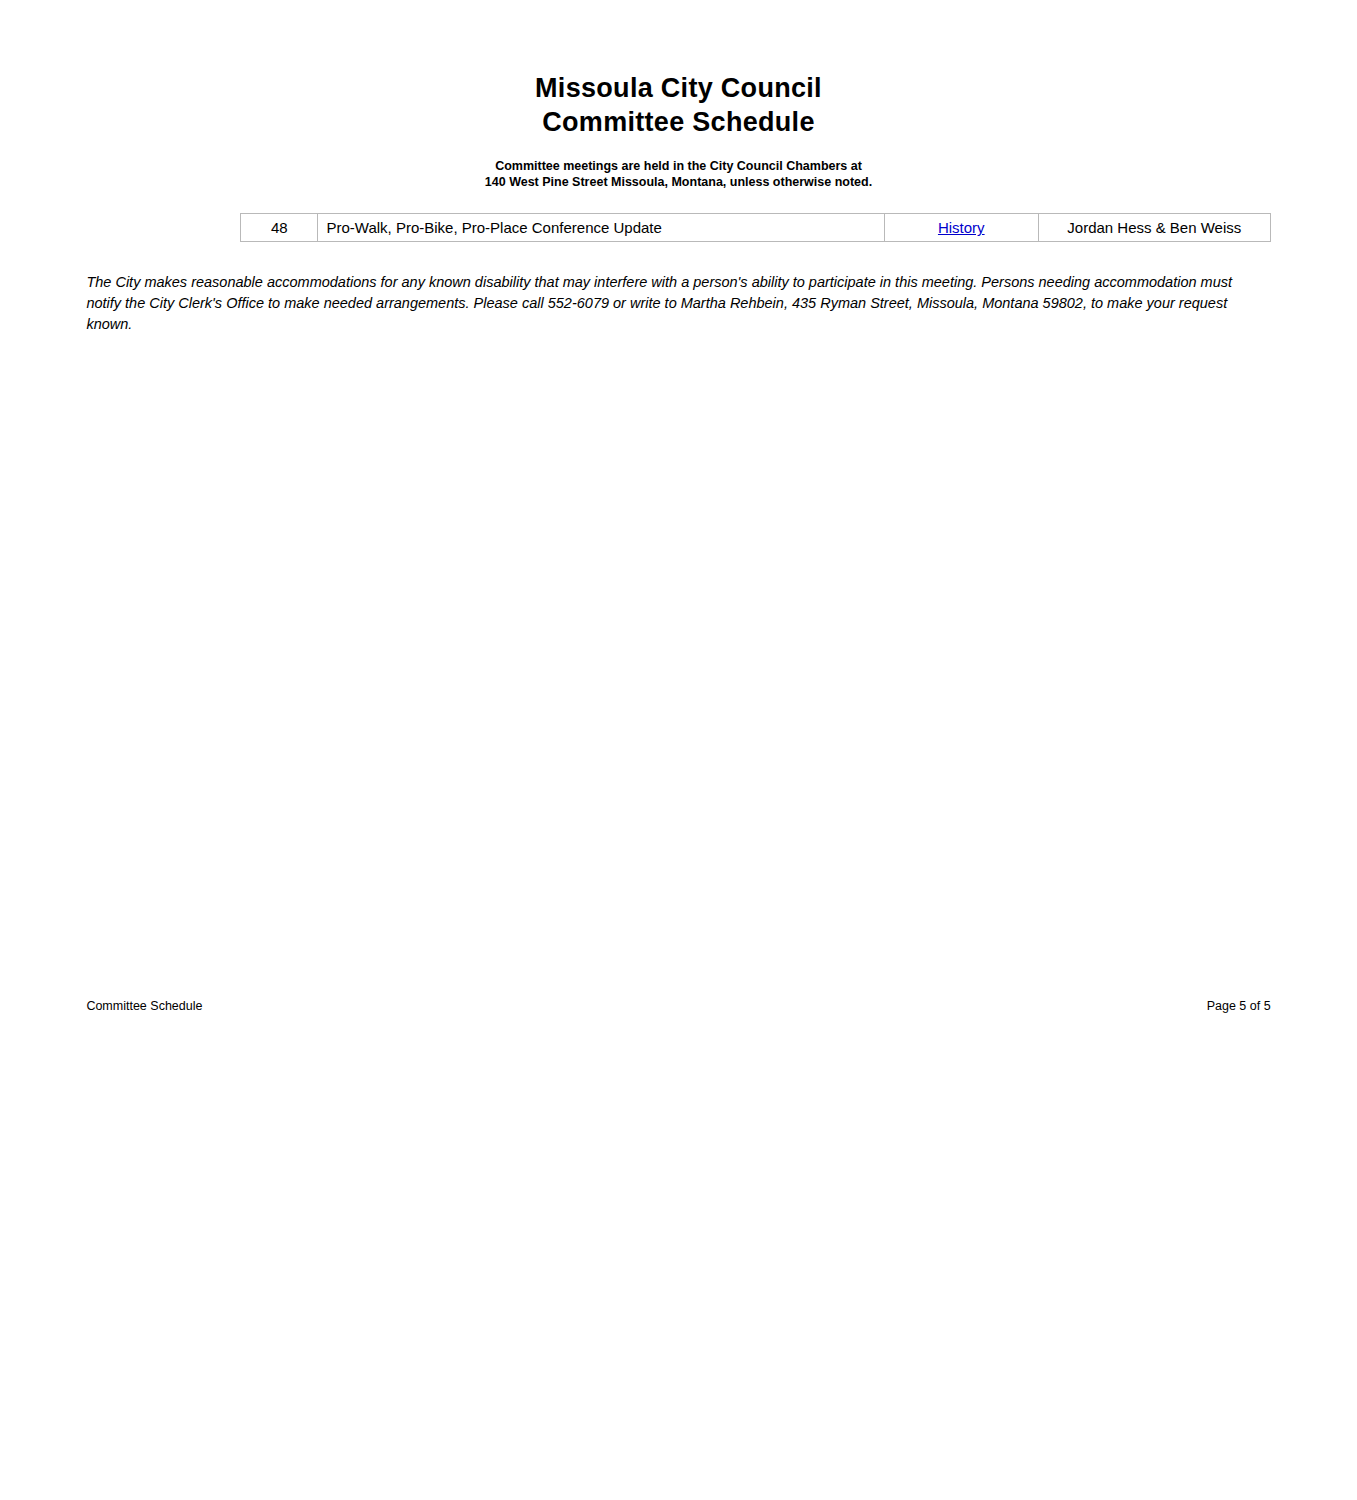Missoula City Council
Committee Schedule
Committee meetings are held in the City Council Chambers at
140 West Pine Street Missoula, Montana, unless otherwise noted.
| | 48 | Pro-Walk, Pro-Bike, Pro-Place Conference Update | History | Jordan Hess & Ben Weiss |
The City makes reasonable accommodations for any known disability that may interfere with a person's ability to participate in this meeting. Persons needing accommodation must notify the City Clerk's Office to make needed arrangements. Please call 552-6079 or write to Martha Rehbein, 435 Ryman Street, Missoula, Montana 59802, to make your request known.
Committee Schedule Page 5 of 5